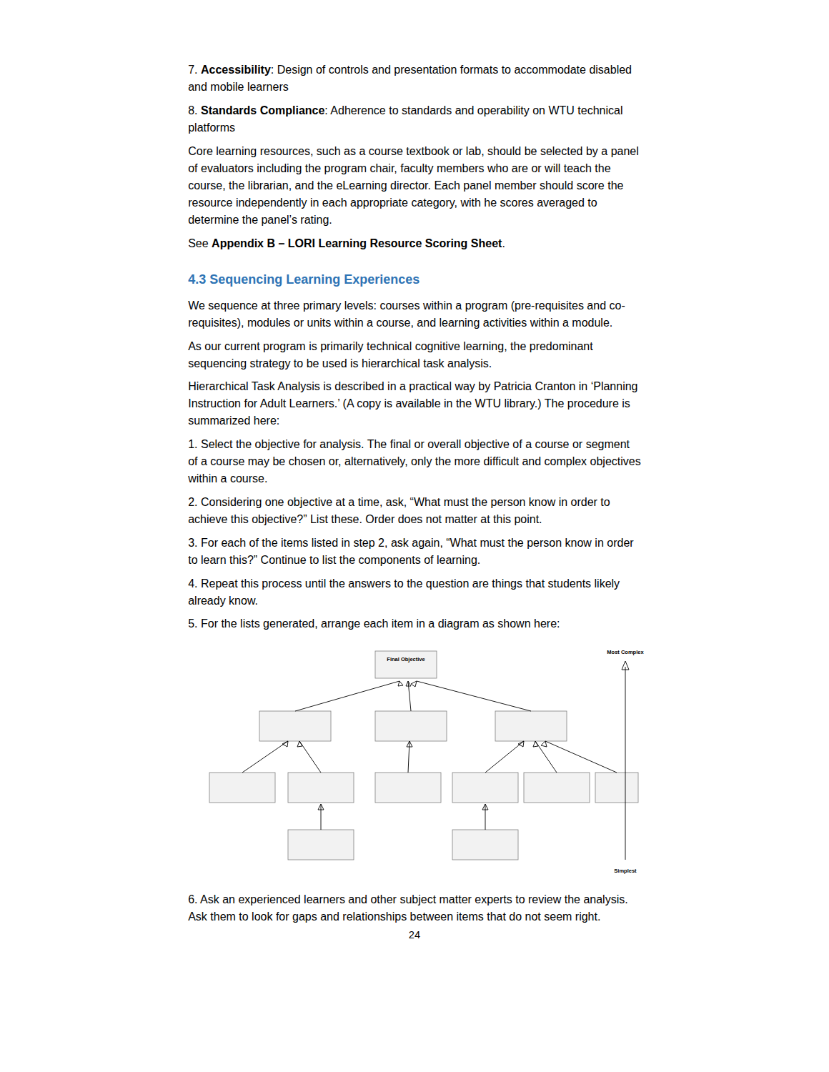7. Accessibility: Design of controls and presentation formats to accommodate disabled and mobile learners
8. Standards Compliance: Adherence to standards and operability on WTU technical platforms
Core learning resources, such as a course textbook or lab, should be selected by a panel of evaluators including the program chair, faculty members who are or will teach the course, the librarian, and the eLearning director. Each panel member should score the resource independently in each appropriate category, with he scores averaged to determine the panel’s rating.
See Appendix B – LORI Learning Resource Scoring Sheet.
4.3 Sequencing Learning Experiences
We sequence at three primary levels: courses within a program (pre-requisites and co-requisites), modules or units within a course, and learning activities within a module.
As our current program is primarily technical cognitive learning, the predominant sequencing strategy to be used is hierarchical task analysis.
Hierarchical Task Analysis is described in a practical way by Patricia Cranton in ‘Planning Instruction for Adult Learners.’ (A copy is available in the WTU library.) The procedure is summarized here:
1. Select the objective for analysis. The final or overall objective of a course or segment of a course may be chosen or, alternatively, only the more difficult and complex objectives within a course.
2. Considering one objective at a time, ask, “What must the person know in order to achieve this objective?” List these. Order does not matter at this point.
3. For each of the items listed in step 2, ask again, “What must the person know in order to learn this?” Continue to list the components of learning.
4. Repeat this process until the answers to the question are things that students likely already know.
5. For the lists generated, arrange each item in a diagram as shown here:
Final Objective Most Complex Simplest
6. Ask an experienced learners and other subject matter experts to review the analysis. Ask them to look for gaps and relationships between items that do not seem right.
24